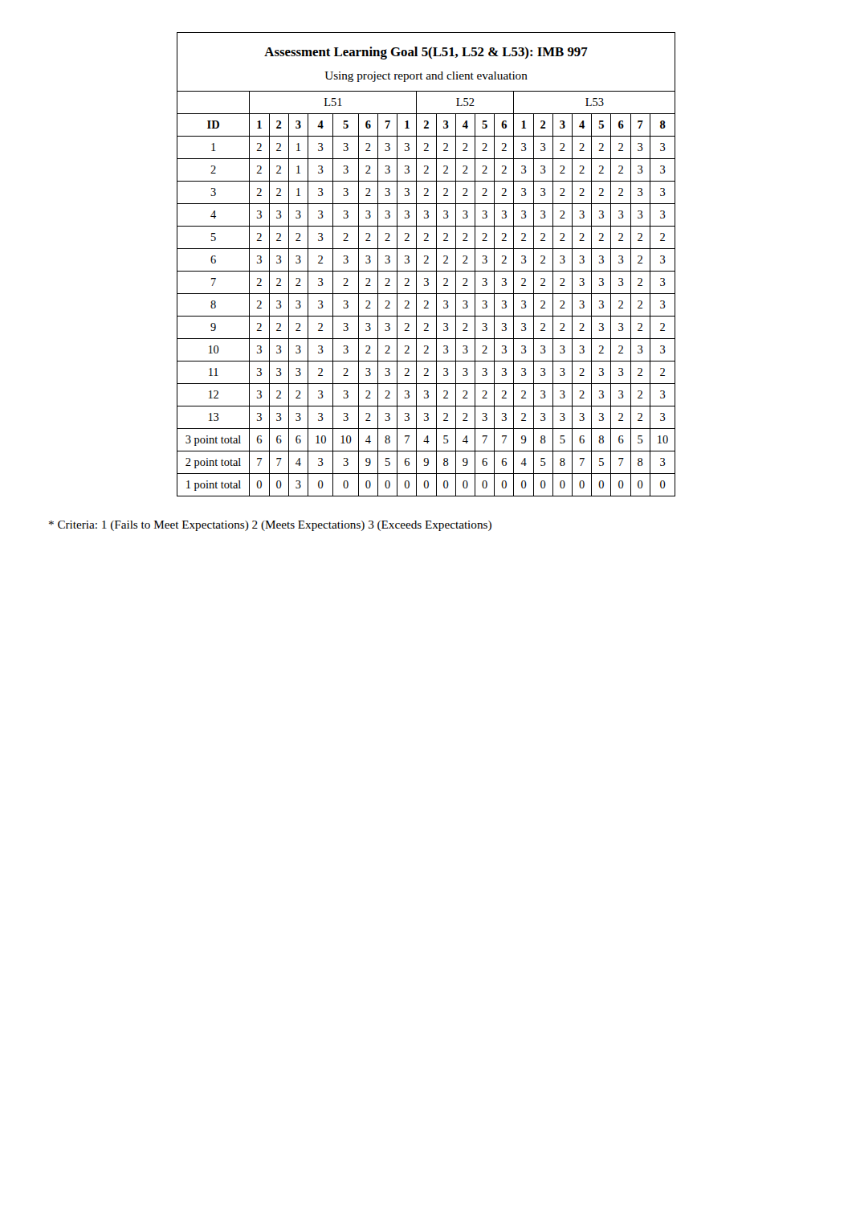Assessment Learning Goal 5(L51, L52 & L53): IMB 997 Using project report and client evaluation
| | L51 | L52 | L53 |
| --- | --- | --- | --- |
| ID | 1 | 2 | 3 | 4 | 5 | 6 | 7 | 1 | 2 | 3 | 4 | 5 | 6 | 1 | 2 | 3 | 4 | 5 | 6 | 7 | 8 |
| 1 | 2 | 2 | 1 | 3 | 3 | 2 | 3 | 3 | 2 | 2 | 2 | 2 | 2 | 3 | 3 | 2 | 2 | 2 | 2 | 3 | 3 |
| 2 | 2 | 2 | 1 | 3 | 3 | 2 | 3 | 3 | 2 | 2 | 2 | 2 | 2 | 3 | 3 | 2 | 2 | 2 | 2 | 3 | 3 |
| 3 | 2 | 2 | 1 | 3 | 3 | 2 | 3 | 3 | 2 | 2 | 2 | 2 | 2 | 3 | 3 | 2 | 2 | 2 | 2 | 3 | 3 |
| 4 | 3 | 3 | 3 | 3 | 3 | 3 | 3 | 3 | 3 | 3 | 3 | 3 | 3 | 3 | 3 | 2 | 3 | 3 | 3 | 3 | 3 |
| 5 | 2 | 2 | 2 | 3 | 2 | 2 | 2 | 2 | 2 | 2 | 2 | 2 | 2 | 2 | 2 | 2 | 2 | 2 | 2 | 2 | 2 |
| 6 | 3 | 3 | 3 | 2 | 3 | 3 | 3 | 3 | 2 | 2 | 2 | 3 | 2 | 3 | 2 | 3 | 3 | 3 | 3 | 2 | 3 |
| 7 | 2 | 2 | 2 | 3 | 2 | 2 | 2 | 2 | 3 | 2 | 2 | 3 | 3 | 2 | 2 | 2 | 3 | 3 | 3 | 2 | 3 |
| 8 | 2 | 3 | 3 | 3 | 3 | 2 | 2 | 2 | 2 | 3 | 3 | 3 | 3 | 3 | 2 | 2 | 3 | 3 | 2 | 2 | 3 |
| 9 | 2 | 2 | 2 | 2 | 3 | 3 | 3 | 2 | 2 | 3 | 2 | 3 | 3 | 3 | 2 | 2 | 2 | 3 | 3 | 2 | 2 |
| 10 | 3 | 3 | 3 | 3 | 3 | 2 | 2 | 2 | 2 | 3 | 3 | 2 | 3 | 3 | 3 | 3 | 3 | 2 | 2 | 3 | 3 |
| 11 | 3 | 3 | 3 | 2 | 2 | 3 | 3 | 2 | 2 | 3 | 3 | 3 | 3 | 3 | 3 | 3 | 2 | 3 | 3 | 2 | 2 |
| 12 | 3 | 2 | 2 | 3 | 3 | 2 | 2 | 3 | 3 | 2 | 2 | 2 | 2 | 2 | 3 | 3 | 2 | 3 | 3 | 2 | 3 |
| 13 | 3 | 3 | 3 | 3 | 3 | 2 | 3 | 3 | 3 | 2 | 2 | 3 | 3 | 2 | 3 | 3 | 3 | 3 | 2 | 2 | 3 |
| 3 point total | 6 | 6 | 6 | 10 | 10 | 4 | 8 | 7 | 4 | 5 | 4 | 7 | 7 | 9 | 8 | 5 | 6 | 8 | 6 | 5 | 10 |
| 2 point total | 7 | 7 | 4 | 3 | 3 | 9 | 5 | 6 | 9 | 8 | 9 | 6 | 6 | 4 | 5 | 8 | 7 | 5 | 7 | 8 | 3 |
| 1 point total | 0 | 0 | 3 | 0 | 0 | 0 | 0 | 0 | 0 | 0 | 0 | 0 | 0 | 0 | 0 | 0 | 0 | 0 | 0 | 0 | 0 |
* Criteria: 1 (Fails to Meet Expectations) 2 (Meets Expectations) 3 (Exceeds Expectations)